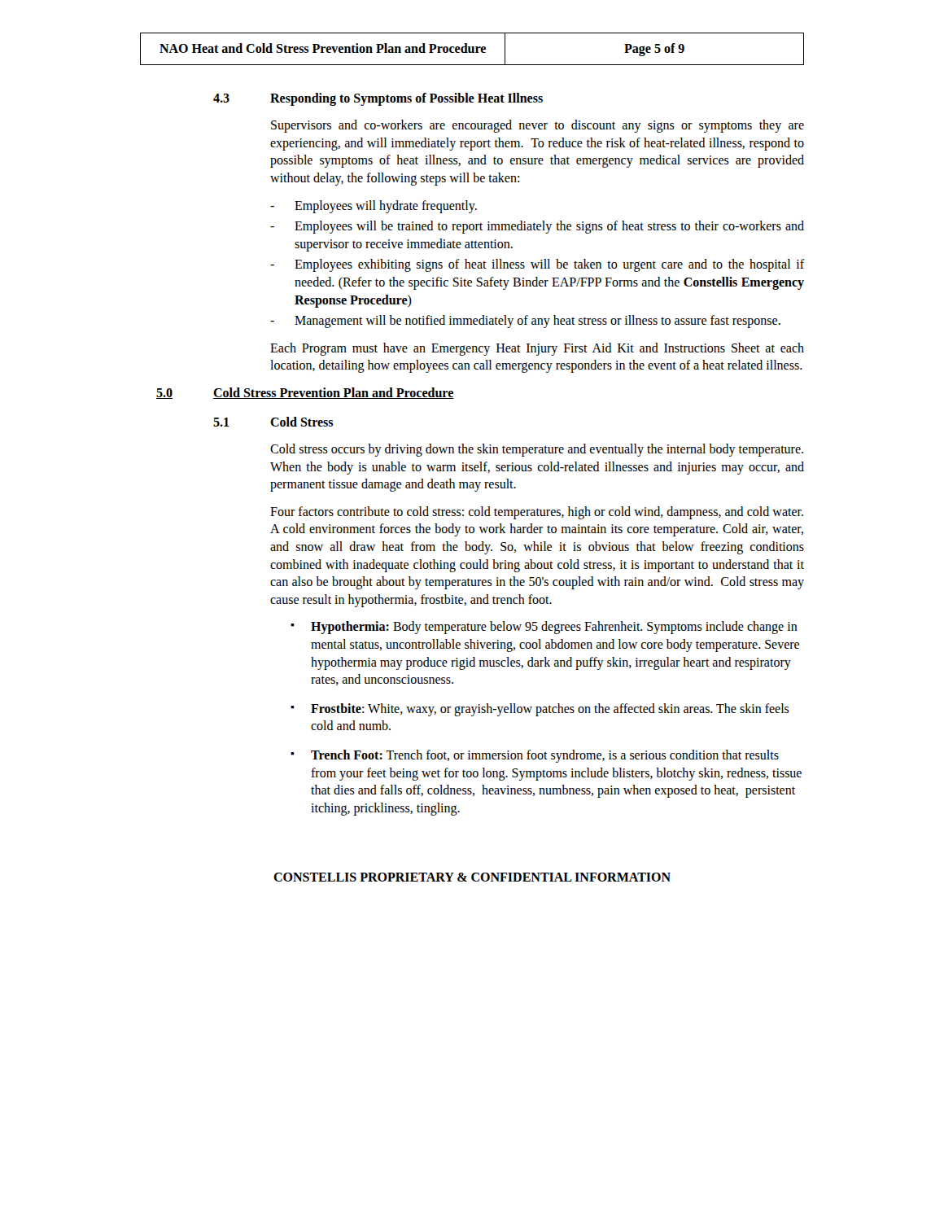| NAO Heat and Cold Stress Prevention Plan and Procedure | Page 5 of 9 |
4.3 Responding to Symptoms of Possible Heat Illness
Supervisors and co-workers are encouraged never to discount any signs or symptoms they are experiencing, and will immediately report them. To reduce the risk of heat-related illness, respond to possible symptoms of heat illness, and to ensure that emergency medical services are provided without delay, the following steps will be taken:
Employees will hydrate frequently.
Employees will be trained to report immediately the signs of heat stress to their co-workers and supervisor to receive immediate attention.
Employees exhibiting signs of heat illness will be taken to urgent care and to the hospital if needed. (Refer to the specific Site Safety Binder EAP/FPP Forms and the Constellis Emergency Response Procedure)
Management will be notified immediately of any heat stress or illness to assure fast response.
Each Program must have an Emergency Heat Injury First Aid Kit and Instructions Sheet at each location, detailing how employees can call emergency responders in the event of a heat related illness.
5.0 Cold Stress Prevention Plan and Procedure
5.1 Cold Stress
Cold stress occurs by driving down the skin temperature and eventually the internal body temperature. When the body is unable to warm itself, serious cold-related illnesses and injuries may occur, and permanent tissue damage and death may result.
Four factors contribute to cold stress: cold temperatures, high or cold wind, dampness, and cold water. A cold environment forces the body to work harder to maintain its core temperature. Cold air, water, and snow all draw heat from the body. So, while it is obvious that below freezing conditions combined with inadequate clothing could bring about cold stress, it is important to understand that it can also be brought about by temperatures in the 50's coupled with rain and/or wind. Cold stress may cause result in hypothermia, frostbite, and trench foot.
Hypothermia: Body temperature below 95 degrees Fahrenheit. Symptoms include change in mental status, uncontrollable shivering, cool abdomen and low core body temperature. Severe hypothermia may produce rigid muscles, dark and puffy skin, irregular heart and respiratory rates, and unconsciousness.
Frostbite: White, waxy, or grayish-yellow patches on the affected skin areas. The skin feels cold and numb.
Trench Foot: Trench foot, or immersion foot syndrome, is a serious condition that results from your feet being wet for too long. Symptoms include blisters, blotchy skin, redness, tissue that dies and falls off, coldness, heaviness, numbness, pain when exposed to heat, persistent itching, prickliness, tingling.
CONSTELLIS PROPRIETARY & CONFIDENTIAL INFORMATION